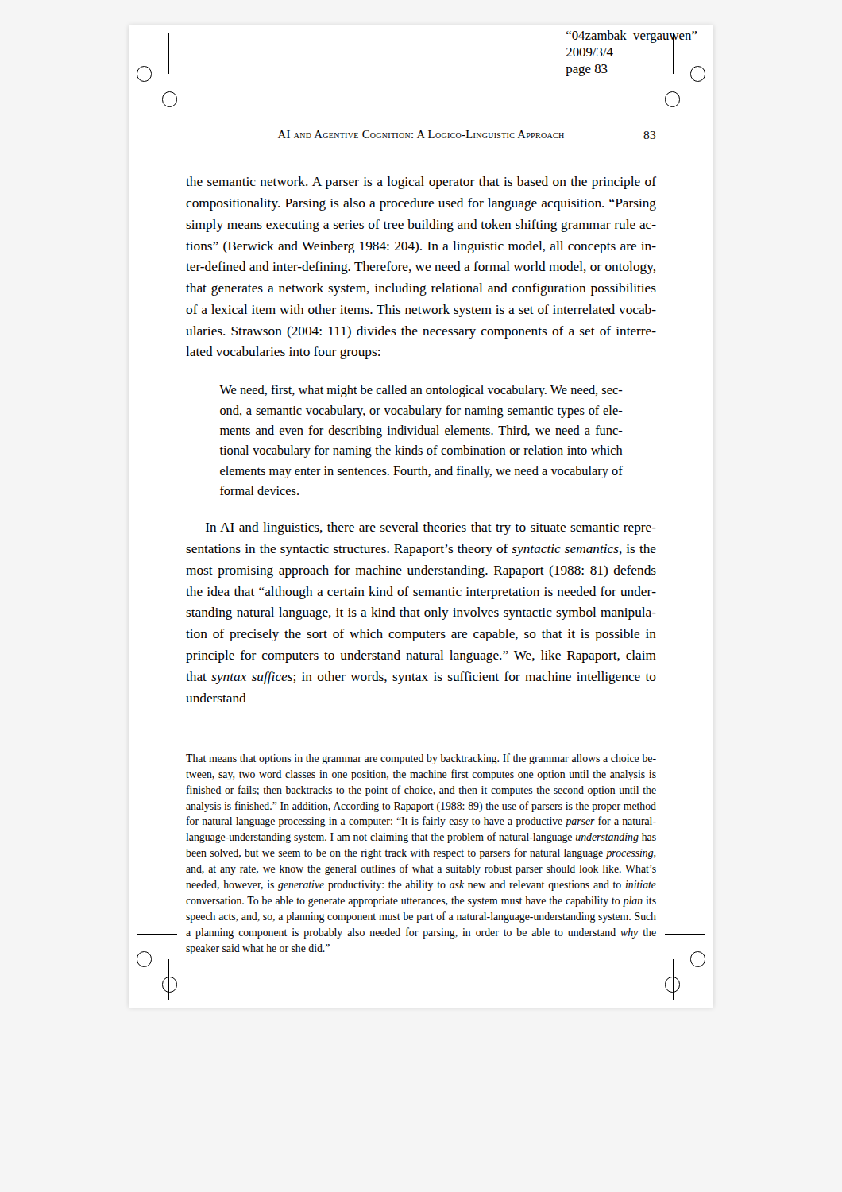“04zambak_vergauwen”
2009/3/4
page 83
AI and Agentive Cognition: A Logico-Linguistic Approach 83
the semantic network. A parser is a logical operator that is based on the principle of compositionality. Parsing is also a procedure used for language acquisition. “Parsing simply means executing a series of tree building and token shifting grammar rule actions” (Berwick and Weinberg 1984: 204). In a linguistic model, all concepts are inter-defined and inter-defining. Therefore, we need a formal world model, or ontology, that generates a network system, including relational and configuration possibilities of a lexical item with other items. This network system is a set of interrelated vocabularies. Strawson (2004: 111) divides the necessary components of a set of interrelated vocabularies into four groups:
We need, first, what might be called an ontological vocabulary. We need, second, a semantic vocabulary, or vocabulary for naming semantic types of elements and even for describing individual elements. Third, we need a functional vocabulary for naming the kinds of combination or relation into which elements may enter in sentences. Fourth, and finally, we need a vocabulary of formal devices.
In AI and linguistics, there are several theories that try to situate semantic representations in the syntactic structures. Rapaport’s theory of syntactic semantics, is the most promising approach for machine understanding. Rapaport (1988: 81) defends the idea that “although a certain kind of semantic interpretation is needed for understanding natural language, it is a kind that only involves syntactic symbol manipulation of precisely the sort of which computers are capable, so that it is possible in principle for computers to understand natural language.” We, like Rapaport, claim that syntax suffices; in other words, syntax is sufficient for machine intelligence to understand
That means that options in the grammar are computed by backtracking. If the grammar allows a choice between, say, two word classes in one position, the machine first computes one option until the analysis is finished or fails; then backtracks to the point of choice, and then it computes the second option until the analysis is finished.” In addition, According to Rapaport (1988: 89) the use of parsers is the proper method for natural language processing in a computer: “It is fairly easy to have a productive parser for a natural-language-understanding system. I am not claiming that the problem of natural-language understanding has been solved, but we seem to be on the right track with respect to parsers for natural language processing, and, at any rate, we know the general outlines of what a suitably robust parser should look like. What’s needed, however, is generative productivity: the ability to ask new and relevant questions and to initiate conversation. To be able to generate appropriate utterances, the system must have the capability to plan its speech acts, and, so, a planning component must be part of a natural-language-understanding system. Such a planning component is probably also needed for parsing, in order to be able to understand why the speaker said what he or she did.”